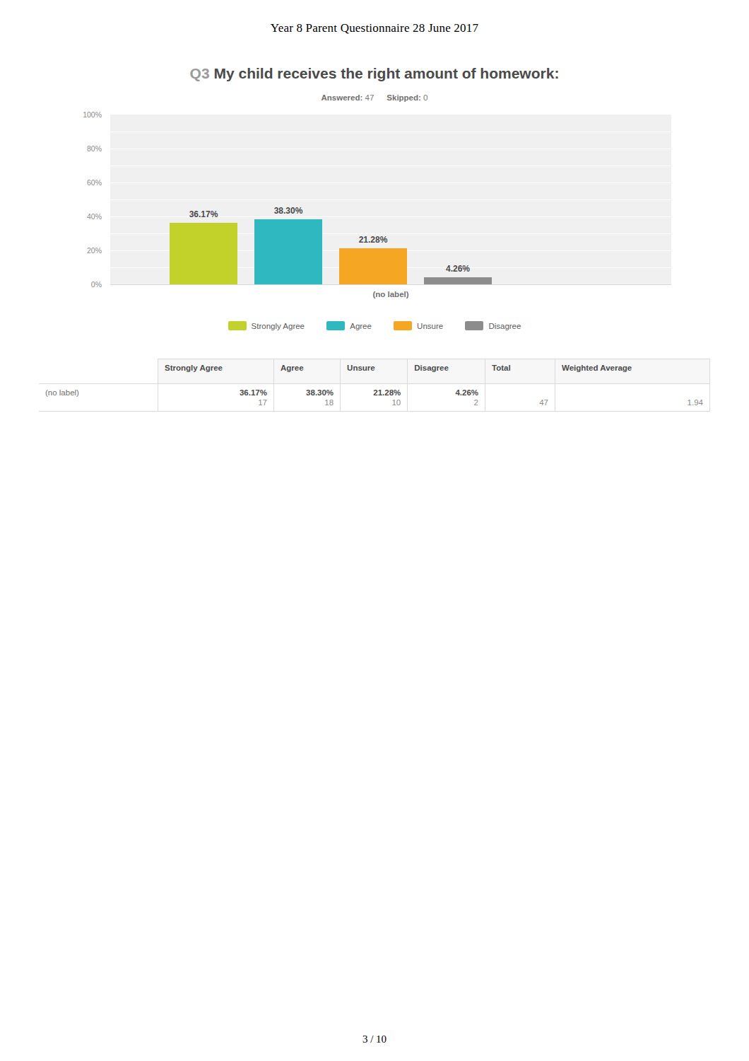Year 8 Parent Questionnaire 28 June 2017
Q3 My child receives the right amount of homework:
Answered: 47 Skipped: 0
100% 80% 60% 40% 20% 0%
36.17%
38.30%
21.28%
4.26%
(no label)
Strongly Agree Agree Unsure Disagree
| | Strongly Agree | Agree | Unsure | Disagree | Total | Weighted Average |
| --- | --- | --- | --- | --- | --- | --- |
| (no label) | 36.17% 17 | 38.30% 18 | 21.28% 10 | 4.26% 2 | 47 | 1.94 |
3 / 10